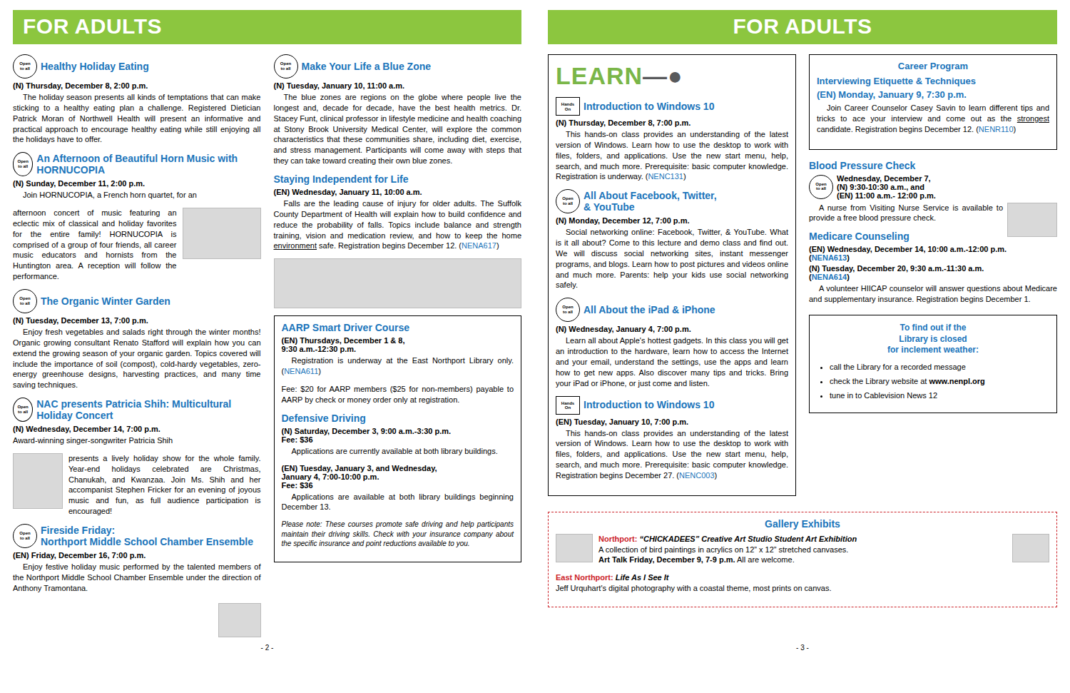FOR ADULTS
Open
to all
Healthy Holiday Eating
(N) Thursday, December 8, 2:00 p.m.
The holiday season presents all kinds of temptations that can make sticking to a healthy eating plan a challenge. Registered Dietician Patrick Moran of Northwell Health will present an informative and practical approach to encourage healthy eating while still enjoying all the holidays have to offer.
Open
to all
An Afternoon of Beautiful Horn Music with HORNUCOPIA
(N) Sunday, December 11, 2:00 p.m.
Join HORNUCOPIA, a French horn quartet, for an
afternoon concert of music featuring an eclectic mix of classical and holiday favorites for the entire family! HORNUCOPIA is comprised of a group of four friends, all career music educators and hornists from the Huntington area. A reception will follow the performance.
Open
to all
The Organic Winter Garden
(N) Tuesday, December 13, 7:00 p.m.
Enjoy fresh vegetables and salads right through the winter months! Organic growing consultant Renato Stafford will explain how you can extend the growing season of your organic garden. Topics covered will include the importance of soil (compost), cold-hardy vegetables, zero-energy greenhouse designs, harvesting practices, and many time saving techniques.
Open
to all
NAC presents Patricia Shih: Multicultural Holiday Concert
(N) Wednesday, December 14, 7:00 p.m.
Award-winning singer-songwriter Patricia Shih
presents a lively holiday show for the whole family. Year-end holidays celebrated are Christmas, Chanukah, and Kwanzaa. Join Ms. Shih and her accompanist Stephen Fricker for an evening of joyous music and fun, as full audience participation is encouraged!
Open
to all
Fireside Friday:
Northport Middle School Chamber Ensemble
(EN) Friday, December 16, 7:00 p.m.
Enjoy festive holiday music performed by the talented members of the Northport Middle School Chamber Ensemble under the direction of Anthony Tramontana.
Open
to all
Make Your Life a Blue Zone
(N) Tuesday, January 10, 11:00 a.m.
The blue zones are regions on the globe where people live the longest and, decade for decade, have the best health metrics. Dr. Stacey Funt, clinical professor in lifestyle medicine and health coaching at Stony Brook University Medical Center, will explore the common characteristics that these communities share, including diet, exercise, and stress management. Participants will come away with steps that they can take toward creating their own blue zones.
Staying Independent for Life
(EN) Wednesday, January 11, 10:00 a.m.
Falls are the leading cause of injury for older adults. The Suffolk County Department of Health will explain how to build confidence and reduce the probability of falls. Topics include balance and strength training, vision and medication review, and how to keep the home environment safe. Registration begins December 12. (NENA617)
AARP Smart Driver Course
(EN) Thursdays, December 1 & 8,
9:30 a.m.-12:30 p.m.
Registration is underway at the East Northport Library only. (NENA611)
Fee: $20 for AARP members ($25 for non-members) payable to AARP by check or money order only at registration.
Defensive Driving
(N) Saturday, December 3, 9:00 a.m.-3:30 p.m.
Fee: $36
Applications are currently available at both library buildings.
(EN) Tuesday, January 3, and Wednesday,
January 4, 7:00-10:00 p.m.
Fee: $36
Applications are available at both library buildings beginning December 13.
Please note: These courses promote safe driving and help participants maintain their driving skills. Check with your insurance company about the specific insurance and point reductions available to you.
- 2 -
FOR ADULTS
LEARN—●
Hands
On
Introduction to Windows 10
(N) Thursday, December 8, 7:00 p.m.
This hands-on class provides an understanding of the latest version of Windows. Learn how to use the desktop to work with files, folders, and applications. Use the new start menu, help, search, and much more. Prerequisite: basic computer knowledge. Registration is underway. (NENC131)
Open
to all
All About Facebook, Twitter,
& YouTube
(N) Monday, December 12, 7:00 p.m.
Social networking online: Facebook, Twitter, & YouTube. What is it all about? Come to this lecture and demo class and find out. We will discuss social networking sites, instant messenger programs, and blogs. Learn how to post pictures and videos online and much more. Parents: help your kids use social networking safely.
Open
to all
All About the iPad & iPhone
(N) Wednesday, January 4, 7:00 p.m.
Learn all about Apple's hottest gadgets. In this class you will get an introduction to the hardware, learn how to access the Internet and your email, understand the settings, use the apps and learn how to get new apps. Also discover many tips and tricks. Bring your iPad or iPhone, or just come and listen.
Hands
On
Introduction to Windows 10
(EN) Tuesday, January 10, 7:00 p.m.
This hands-on class provides an understanding of the latest version of Windows. Learn how to use the desktop to work with files, folders, and applications. Use the new start menu, help, search, and much more. Prerequisite: basic computer knowledge. Registration begins December 27. (NENC003)
Career Program
Interviewing Etiquette & Techniques
(EN) Monday, January 9, 7:30 p.m.
Join Career Counselor Casey Savin to learn different tips and tricks to ace your interview and come out as the strongest candidate. Registration begins December 12. (NENR110)
Blood Pressure Check
Open
to all
Wednesday, December 7,
(N) 9:30-10:30 a.m., and
(EN) 11:00 a.m.- 12:00 p.m.
A nurse from Visiting Nurse Service is available to provide a free blood pressure check.
Medicare Counseling
(EN) Wednesday, December 14, 10:00 a.m.-12:00 p.m.
(NENA613)
(N) Tuesday, December 20, 9:30 a.m.-11:30 a.m.
(NENA614)
A volunteer HIICAP counselor will answer questions about Medicare and supplementary insurance. Registration begins December 1.
To find out if the
Library is closed
for inclement weather:
call the Library for a recorded message
check the Library website at www.nenpl.org
tune in to Cablevision News 12
Gallery Exhibits
Northport: “CHICKADEES” Creative Art Studio Student Art Exhibition
A collection of bird paintings in acrylics on 12” x 12” stretched canvases.
Art Talk Friday, December 9, 7-9 p.m. All are welcome.
East Northport: Life As I See It
Jeff Urquhart's digital photography with a coastal theme, most prints on canvas.
- 3 -